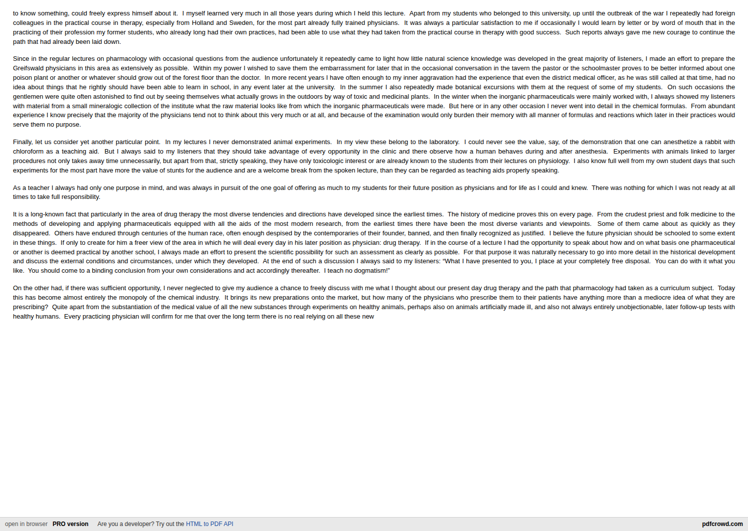to know something, could freely express himself about it. I myself learned very much in all those years during which I held this lecture. Apart from my students who belonged to this university, up until the outbreak of the war I repeatedly had foreign colleagues in the practical course in therapy, especially from Holland and Sweden, for the most part already fully trained physicians. It was always a particular satisfaction to me if occasionally I would learn by letter or by word of mouth that in the practicing of their profession my former students, who already long had their own practices, had been able to use what they had taken from the practical course in therapy with good success. Such reports always gave me new courage to continue the path that had already been laid down.
Since in the regular lectures on pharmacology with occasional questions from the audience unfortunately it repeatedly came to light how little natural science knowledge was developed in the great majority of listeners, I made an effort to prepare the Greifswald physicians in this area as extensively as possible. Within my power I wished to save them the embarrassment for later that in the occasional conversation in the tavern the pastor or the schoolmaster proves to be better informed about one poison plant or another or whatever should grow out of the forest floor than the doctor. In more recent years I have often enough to my inner aggravation had the experience that even the district medical officer, as he was still called at that time, had no idea about things that he rightly should have been able to learn in school, in any event later at the university. In the summer I also repeatedly made botanical excursions with them at the request of some of my students. On such occasions the gentlemen were quite often astonished to find out by seeing themselves what actually grows in the outdoors by way of toxic and medicinal plants. In the winter when the inorganic pharmaceuticals were mainly worked with, I always showed my listeners with material from a small mineralogic collection of the institute what the raw material looks like from which the inorganic pharmaceuticals were made. But here or in any other occasion I never went into detail in the chemical formulas. From abundant experience I know precisely that the majority of the physicians tend not to think about this very much or at all, and because of the examination would only burden their memory with all manner of formulas and reactions which later in their practices would serve them no purpose.
Finally, let us consider yet another particular point. In my lectures I never demonstrated animal experiments. In my view these belong to the laboratory. I could never see the value, say, of the demonstration that one can anesthetize a rabbit with chloroform as a teaching aid. But I always said to my listeners that they should take advantage of every opportunity in the clinic and there observe how a human behaves during and after anesthesia. Experiments with animals linked to larger procedures not only takes away time unnecessarily, but apart from that, strictly speaking, they have only toxicologic interest or are already known to the students from their lectures on physiology. I also know full well from my own student days that such experiments for the most part have more the value of stunts for the audience and are a welcome break from the spoken lecture, than they can be regarded as teaching aids properly speaking.
As a teacher I always had only one purpose in mind, and was always in pursuit of the one goal of offering as much to my students for their future position as physicians and for life as I could and knew. There was nothing for which I was not ready at all times to take full responsibility.
It is a long-known fact that particularly in the area of drug therapy the most diverse tendencies and directions have developed since the earliest times. The history of medicine proves this on every page. From the crudest priest and folk medicine to the methods of developing and applying pharmaceuticals equipped with all the aids of the most modern research, from the earliest times there have been the most diverse variants and viewpoints. Some of them came about as quickly as they disappeared. Others have endured through centuries of the human race, often enough despised by the contemporaries of their founder, banned, and then finally recognized as justified. I believe the future physician should be schooled to some extent in these things. If only to create for him a freer view of the area in which he will deal every day in his later position as physician: drug therapy. If in the course of a lecture I had the opportunity to speak about how and on what basis one pharmaceutical or another is deemed practical by another school, I always made an effort to present the scientific possibility for such an assessment as clearly as possible. For that purpose it was naturally necessary to go into more detail in the historical development and discuss the external conditions and circumstances, under which they developed. At the end of such a discussion I always said to my listeners: “What I have presented to you, I place at your completely free disposal. You can do with it what you like. You should come to a binding conclusion from your own considerations and act accordingly thereafter. I teach no dogmatism!”
On the other had, if there was sufficient opportunity, I never neglected to give my audience a chance to freely discuss with me what I thought about our present day drug therapy and the path that pharmacology had taken as a curriculum subject. Today this has become almost entirely the monopoly of the chemical industry. It brings its new preparations onto the market, but how many of the physicians who prescribe them to their patients have anything more than a mediocre idea of what they are prescribing? Quite apart from the substantiation of the medical value of all the new substances through experiments on healthy animals, perhaps also on animals artificially made ill, and also not always entirely unobjectionable, later follow-up tests with healthy humans. Every practicing physician will confirm for me that over the long term there is no real relying on all these new
open in browser PRO version
Are you a developer? Try out the HTML to PDF API
pdfcrowd.com